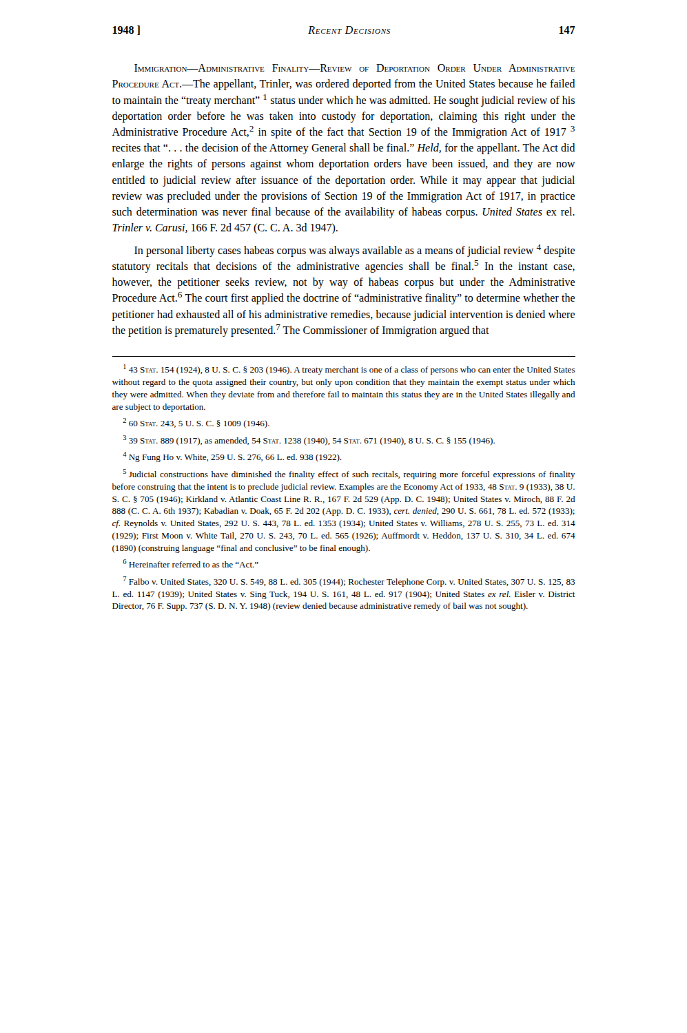1948 ] Recent Decisions 147
Immigration—Administrative Finality—Review of Deportation Order Under Administrative Procedure Act.—The appellant, Trinler, was ordered deported from the United States because he failed to maintain the “treaty merchant” 1 status under which he was admitted. He sought judicial review of his deportation order before he was taken into custody for deportation, claiming this right under the Administrative Procedure Act,2 in spite of the fact that Section 19 of the Immigration Act of 1917 3 recites that “. . . the decision of the Attorney General shall be final.” Held, for the appellant. The Act did enlarge the rights of persons against whom deportation orders have been issued, and they are now entitled to judicial review after issuance of the deportation order. While it may appear that judicial review was precluded under the provisions of Section 19 of the Immigration Act of 1917, in practice such determination was never final because of the availability of habeas corpus. United States ex rel. Trinler v. Carusi, 166 F. 2d 457 (C. C. A. 3d 1947).
In personal liberty cases habeas corpus was always available as a means of judicial review 4 despite statutory recitals that decisions of the administrative agencies shall be final.5 In the instant case, however, the petitioner seeks review, not by way of habeas corpus but under the Administrative Procedure Act.6 The court first applied the doctrine of “administrative finality” to determine whether the petitioner had exhausted all of his administrative remedies, because judicial intervention is denied where the petition is prematurely presented.7 The Commissioner of Immigration argued that
43 Stat. 154 (1924), 8 U. S. C. § 203 (1946). A treaty merchant is one of a class of persons who can enter the United States without regard to the quota assigned their country, but only upon condition that they maintain the exempt status under which they were admitted. When they deviate from and therefore fail to maintain this status they are in the United States illegally and are subject to deportation.
60 Stat. 243, 5 U. S. C. § 1009 (1946).
39 Stat. 889 (1917), as amended, 54 Stat. 1238 (1940), 54 Stat. 671 (1940), 8 U. S. C. § 155 (1946).
Ng Fung Ho v. White, 259 U. S. 276, 66 L. ed. 938 (1922).
Judicial constructions have diminished the finality effect of such recitals, requiring more forceful expressions of finality before construing that the intent is to preclude judicial review. Examples are the Economy Act of 1933, 48 Stat. 9 (1933), 38 U. S. C. § 705 (1946); Kirkland v. Atlantic Coast Line R. R., 167 F. 2d 529 (App. D. C. 1948); United States v. Miroch, 88 F. 2d 888 (C. C. A. 6th 1937); Kabadian v. Doak, 65 F. 2d 202 (App. D. C. 1933), cert. denied, 290 U. S. 661, 78 L. ed. 572 (1933); cf. Reynolds v. United States, 292 U. S. 443, 78 L. ed. 1353 (1934); United States v. Williams, 278 U. S. 255, 73 L. ed. 314 (1929); First Moon v. White Tail, 270 U. S. 243, 70 L. ed. 565 (1926); Auffmordt v. Heddon, 137 U. S. 310, 34 L. ed. 674 (1890) (construing language “final and conclusive” to be final enough).
Hereinafter referred to as the “Act.”
Falbo v. United States, 320 U. S. 549, 88 L. ed. 305 (1944); Rochester Telephone Corp. v. United States, 307 U. S. 125, 83 L. ed. 1147 (1939); United States v. Sing Tuck, 194 U. S. 161, 48 L. ed. 917 (1904); United States ex rel. Eisler v. District Director, 76 F. Supp. 737 (S. D. N. Y. 1948) (review denied because administrative remedy of bail was not sought).